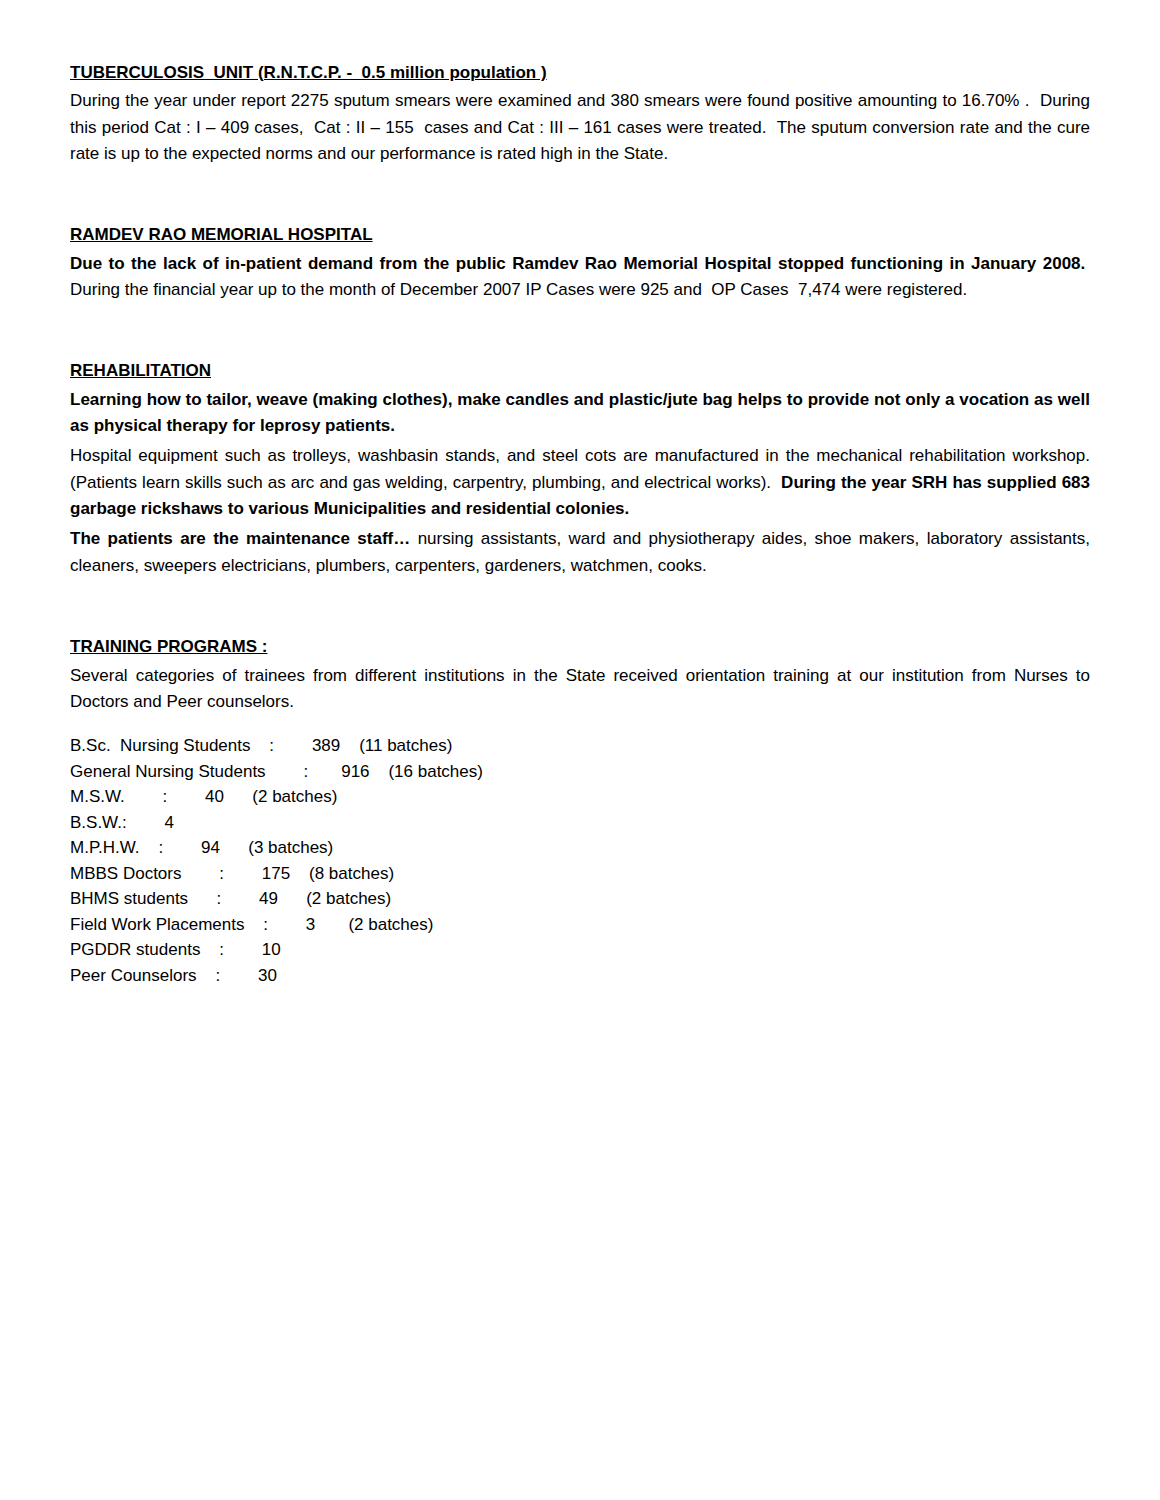TUBERCULOSIS UNIT (R.N.T.C.P. - 0.5 million population )
During the year under report 2275 sputum smears were examined and 380 smears were found positive amounting to 16.70% . During this period Cat : I – 409 cases, Cat : II – 155 cases and Cat : III – 161 cases were treated. The sputum conversion rate and the cure rate is up to the expected norms and our performance is rated high in the State.
RAMDEV RAO MEMORIAL HOSPITAL
Due to the lack of in-patient demand from the public Ramdev Rao Memorial Hospital stopped functioning in January 2008. During the financial year up to the month of December 2007 IP Cases were 925 and OP Cases 7,474 were registered.
REHABILITATION
Learning how to tailor, weave (making clothes), make candles and plastic/jute bag helps to provide not only a vocation as well as physical therapy for leprosy patients.
Hospital equipment such as trolleys, washbasin stands, and steel cots are manufactured in the mechanical rehabilitation workshop. (Patients learn skills such as arc and gas welding, carpentry, plumbing, and electrical works). During the year SRH has supplied 683 garbage rickshaws to various Municipalities and residential colonies.
The patients are the maintenance staff… nursing assistants, ward and physiotherapy aides, shoe makers, laboratory assistants, cleaners, sweepers electricians, plumbers, carpenters, gardeners, watchmen, cooks.
TRAINING PROGRAMS :
Several categories of trainees from different institutions in the State received orientation training at our institution from Nurses to Doctors and Peer counselors.
B.Sc. Nursing Students : 389 (11 batches)
General Nursing Students : 916 (16 batches)
M.S.W. : 40 (2 batches)
B.S.W.: 4
M.P.H.W. : 94 (3 batches)
MBBS Doctors : 175 (8 batches)
BHMS students : 49 (2 batches)
Field Work Placements : 3 (2 batches)
PGDDR students : 10
Peer Counselors : 30